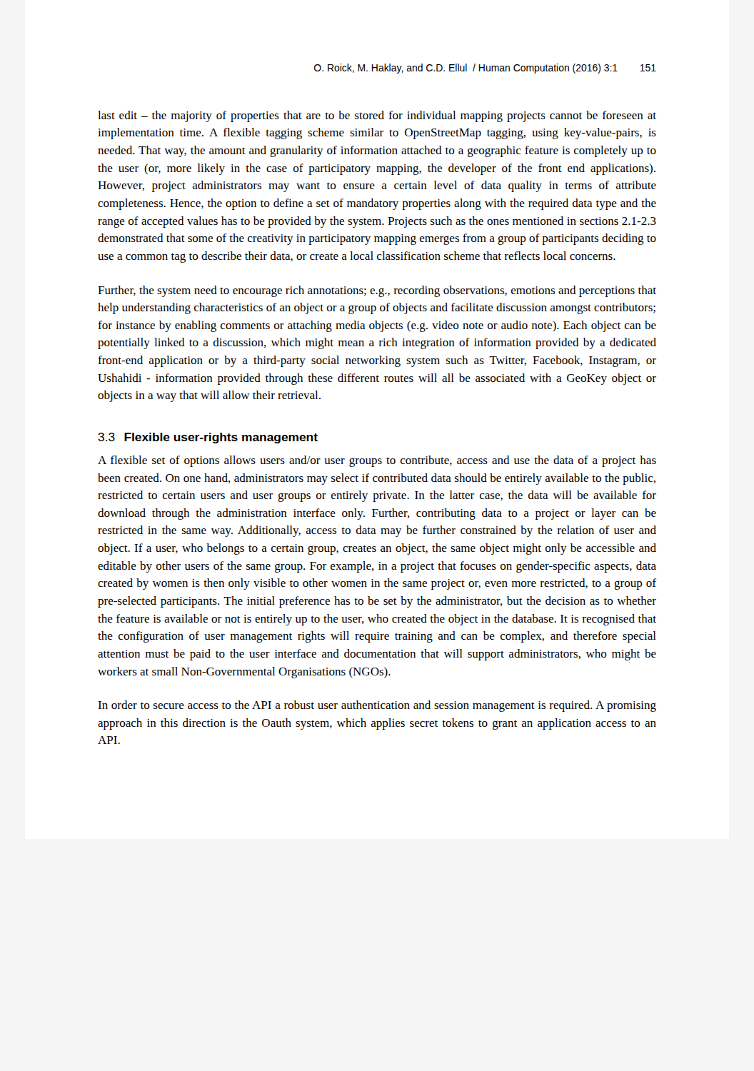O. Roick, M. Haklay, and C.D. Ellul / Human Computation (2016) 3:1151
last edit – the majority of properties that are to be stored for individual mapping projects cannot be foreseen at implementation time. A flexible tagging scheme similar to OpenStreetMap tagging, using key-value-pairs, is needed. That way, the amount and granularity of information attached to a geographic feature is completely up to the user (or, more likely in the case of participatory mapping, the developer of the front end applications). However, project administrators may want to ensure a certain level of data quality in terms of attribute completeness. Hence, the option to define a set of mandatory properties along with the required data type and the range of accepted values has to be provided by the system. Projects such as the ones mentioned in sections 2.1-2.3 demonstrated that some of the creativity in participatory mapping emerges from a group of participants deciding to use a common tag to describe their data, or create a local classification scheme that reflects local concerns.
Further, the system need to encourage rich annotations; e.g., recording observations, emotions and perceptions that help understanding characteristics of an object or a group of objects and facilitate discussion amongst contributors; for instance by enabling comments or attaching media objects (e.g. video note or audio note). Each object can be potentially linked to a discussion, which might mean a rich integration of information provided by a dedicated front-end application or by a third-party social networking system such as Twitter, Facebook, Instagram, or Ushahidi - information provided through these different routes will all be associated with a GeoKey object or objects in a way that will allow their retrieval.
3.3 Flexible user-rights management
A flexible set of options allows users and/or user groups to contribute, access and use the data of a project has been created. On one hand, administrators may select if contributed data should be entirely available to the public, restricted to certain users and user groups or entirely private. In the latter case, the data will be available for download through the administration interface only. Further, contributing data to a project or layer can be restricted in the same way. Additionally, access to data may be further constrained by the relation of user and object. If a user, who belongs to a certain group, creates an object, the same object might only be accessible and editable by other users of the same group. For example, in a project that focuses on gender-specific aspects, data created by women is then only visible to other women in the same project or, even more restricted, to a group of pre-selected participants. The initial preference has to be set by the administrator, but the decision as to whether the feature is available or not is entirely up to the user, who created the object in the database. It is recognised that the configuration of user management rights will require training and can be complex, and therefore special attention must be paid to the user interface and documentation that will support administrators, who might be workers at small Non-Governmental Organisations (NGOs).
In order to secure access to the API a robust user authentication and session management is required. A promising approach in this direction is the Oauth system, which applies secret tokens to grant an application access to an API.